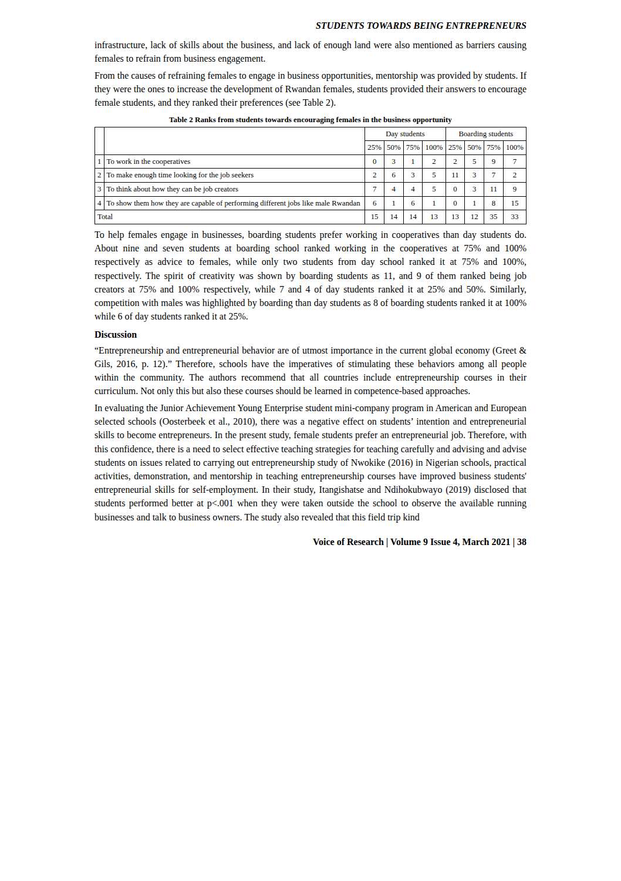STUDENTS TOWARDS BEING ENTREPRENEURS
infrastructure, lack of skills about the business, and lack of enough land were also mentioned as barriers causing females to refrain from business engagement.
From the causes of refraining females to engage in business opportunities, mentorship was provided by students. If they were the ones to increase the development of Rwandan females, students provided their answers to encourage female students, and they ranked their preferences (see Table 2).
Table 2 Ranks from students towards encouraging females in the business opportunity
| | | Day students | Boarding students |
| 25% | 50% | 75% | 100% | 25% | 50% | 75% | 100% |
| 1 | To work in the cooperatives | 0 | 3 | 1 | 2 | 2 | 5 | 9 | 7 |
| 2 | To make enough time looking for the job seekers | 2 | 6 | 3 | 5 | 11 | 3 | 7 | 2 |
| 3 | To think about how they can be job creators | 7 | 4 | 4 | 5 | 0 | 3 | 11 | 9 |
| 4 | To show them how they are capable of performing different jobs like male Rwandan | 6 | 1 | 6 | 1 | 0 | 1 | 8 | 15 |
| Total | 15 | 14 | 14 | 13 | 13 | 12 | 35 | 33 |
To help females engage in businesses, boarding students prefer working in cooperatives than day students do. About nine and seven students at boarding school ranked working in the cooperatives at 75% and 100% respectively as advice to females, while only two students from day school ranked it at 75% and 100%, respectively. The spirit of creativity was shown by boarding students as 11, and 9 of them ranked being job creators at 75% and 100% respectively, while 7 and 4 of day students ranked it at 25% and 50%. Similarly, competition with males was highlighted by boarding than day students as 8 of boarding students ranked it at 100% while 6 of day students ranked it at 25%.
Discussion
“Entrepreneurship and entrepreneurial behavior are of utmost importance in the current global economy (Greet & Gils, 2016, p. 12).” Therefore, schools have the imperatives of stimulating these behaviors among all people within the community. The authors recommend that all countries include entrepreneurship courses in their curriculum. Not only this but also these courses should be learned in competence-based approaches.
In evaluating the Junior Achievement Young Enterprise student mini-company program in American and European selected schools (Oosterbeek et al., 2010), there was a negative effect on students’ intention and entrepreneurial skills to become entrepreneurs. In the present study, female students prefer an entrepreneurial job. Therefore, with this confidence, there is a need to select effective teaching strategies for teaching carefully and advising and advise students on issues related to carrying out entrepreneurship study of Nwokike (2016) in Nigerian schools, practical activities, demonstration, and mentorship in teaching entrepreneurship courses have improved business students' entrepreneurial skills for self-employment. In their study, Itangishatse and Ndihokubwayo (2019) disclosed that students performed better at p<.001 when they were taken outside the school to observe the available running businesses and talk to business owners. The study also revealed that this field trip kind
Voice of Research | Volume 9 Issue 4, March 2021 | 38